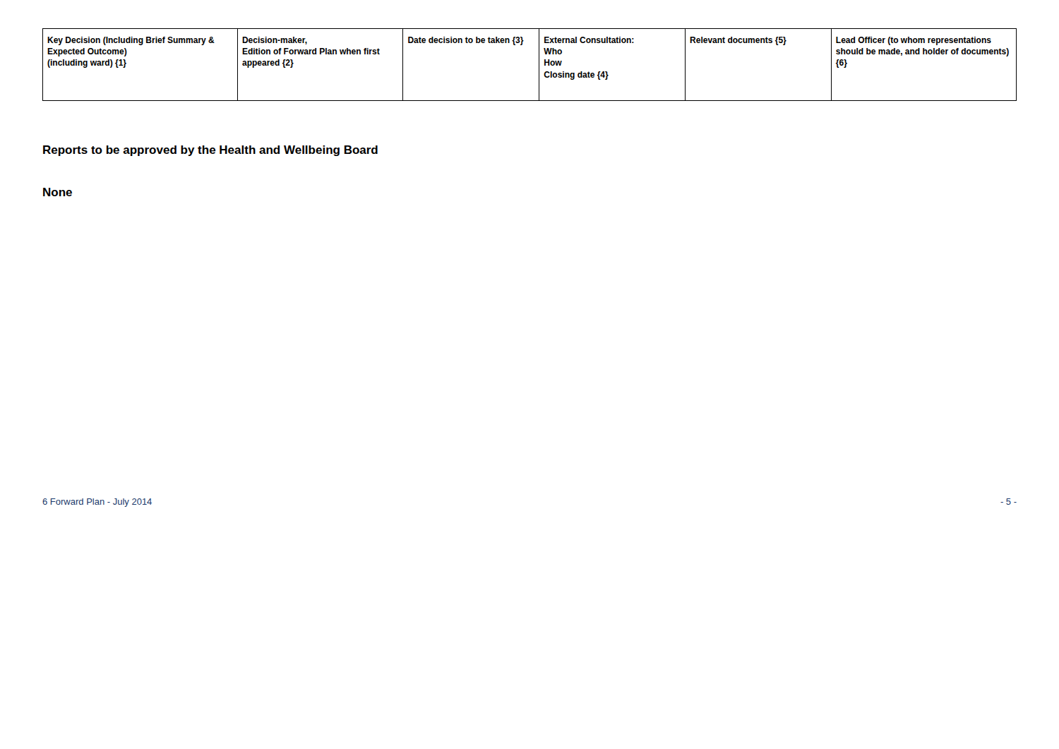| Key Decision (Including Brief Summary & Expected Outcome) (including ward) {1} | Decision-maker, Edition of Forward Plan when first appeared {2} | Date decision to be taken {3} | External Consultation: Who How Closing date {4} | Relevant documents {5} | Lead Officer (to whom representations should be made, and holder of documents) {6} |
| --- | --- | --- | --- | --- | --- |
Reports to be approved by the Health and Wellbeing Board
None
6 Forward Plan - July 2014 - 5 -